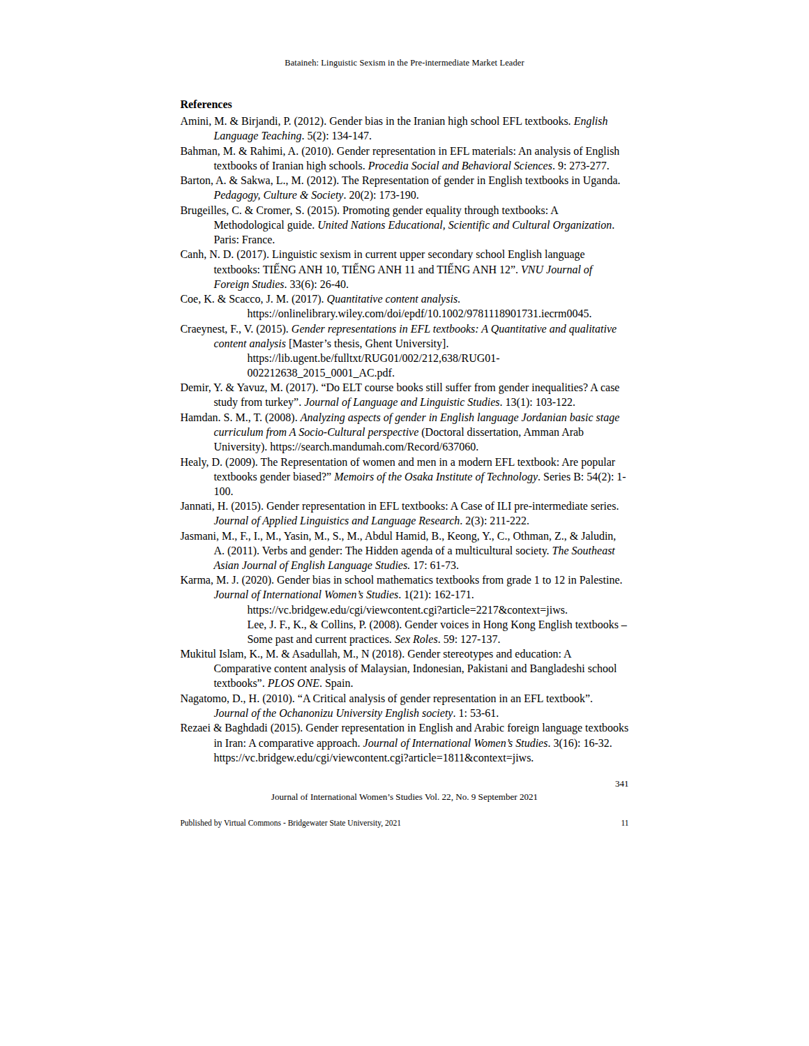Bataineh: Linguistic Sexism in the Pre-intermediate Market Leader
References
Amini, M. & Birjandi, P. (2012). Gender bias in the Iranian high school EFL textbooks. English Language Teaching. 5(2): 134-147.
Bahman, M. & Rahimi, A. (2010). Gender representation in EFL materials: An analysis of English textbooks of Iranian high schools. Procedia Social and Behavioral Sciences. 9: 273-277.
Barton, A. & Sakwa, L., M. (2012). The Representation of gender in English textbooks in Uganda. Pedagogy, Culture & Society. 20(2): 173-190.
Brugeilles, C. & Cromer, S. (2015). Promoting gender equality through textbooks: A Methodological guide. United Nations Educational, Scientific and Cultural Organization. Paris: France.
Canh, N. D. (2017). Linguistic sexism in current upper secondary school English language textbooks: TIẾNG ANH 10, TIẾNG ANH 11 and TIẾNG ANH 12”. VNU Journal of Foreign Studies. 33(6): 26-40.
Coe, K. & Scacco, J. M. (2017). Quantitative content analysis. https://onlinelibrary.wiley.com/doi/epdf/10.1002/9781118901731.iecrm0045.
Craeynest, F., V. (2015). Gender representations in EFL textbooks: A Quantitative and qualitative content analysis [Master’s thesis, Ghent University]. https://lib.ugent.be/fulltxt/RUG01/002/212,638/RUG01-002212638_2015_0001_AC.pdf.
Demir, Y. & Yavuz, M. (2017). “Do ELT course books still suffer from gender inequalities? A case study from turkey”. Journal of Language and Linguistic Studies. 13(1): 103-122.
Hamdan. S. M., T. (2008). Analyzing aspects of gender in English language Jordanian basic stage curriculum from A Socio-Cultural perspective (Doctoral dissertation, Amman Arab University). https://search.mandumah.com/Record/637060.
Healy, D. (2009). The Representation of women and men in a modern EFL textbook: Are popular textbooks gender biased?” Memoirs of the Osaka Institute of Technology. Series B: 54(2): 1-100.
Jannati, H. (2015). Gender representation in EFL textbooks: A Case of ILI pre-intermediate series. Journal of Applied Linguistics and Language Research. 2(3): 211-222.
Jasmani, M., F., I., M., Yasin, M., S., M., Abdul Hamid, B., Keong, Y., C., Othman, Z., & Jaludin, A. (2011). Verbs and gender: The Hidden agenda of a multicultural society. The Southeast Asian Journal of English Language Studies. 17: 61-73.
Karma, M. J. (2020). Gender bias in school mathematics textbooks from grade 1 to 12 in Palestine. Journal of International Women’s Studies. 1(21): 162-171. https://vc.bridgew.edu/cgi/viewcontent.cgi?article=2217&context=jiws. Lee, J. F., K., & Collins, P. (2008). Gender voices in Hong Kong English textbooks – Some past and current practices. Sex Roles. 59: 127-137.
Mukitul Islam, K., M. & Asadullah, M., N (2018). Gender stereotypes and education: A Comparative content analysis of Malaysian, Indonesian, Pakistani and Bangladeshi school textbooks”. PLOS ONE. Spain.
Nagatomo, D., H. (2010). “A Critical analysis of gender representation in an EFL textbook”. Journal of the Ochanonizu University English society. 1: 53-61.
Rezaei & Baghdadi (2015). Gender representation in English and Arabic foreign language textbooks in Iran: A comparative approach. Journal of International Women’s Studies. 3(16): 16-32. https://vc.bridgew.edu/cgi/viewcontent.cgi?article=1811&context=jiws.
341
Journal of International Women’s Studies Vol. 22, No. 9 September 2021
Published by Virtual Commons - Bridgewater State University, 2021 11